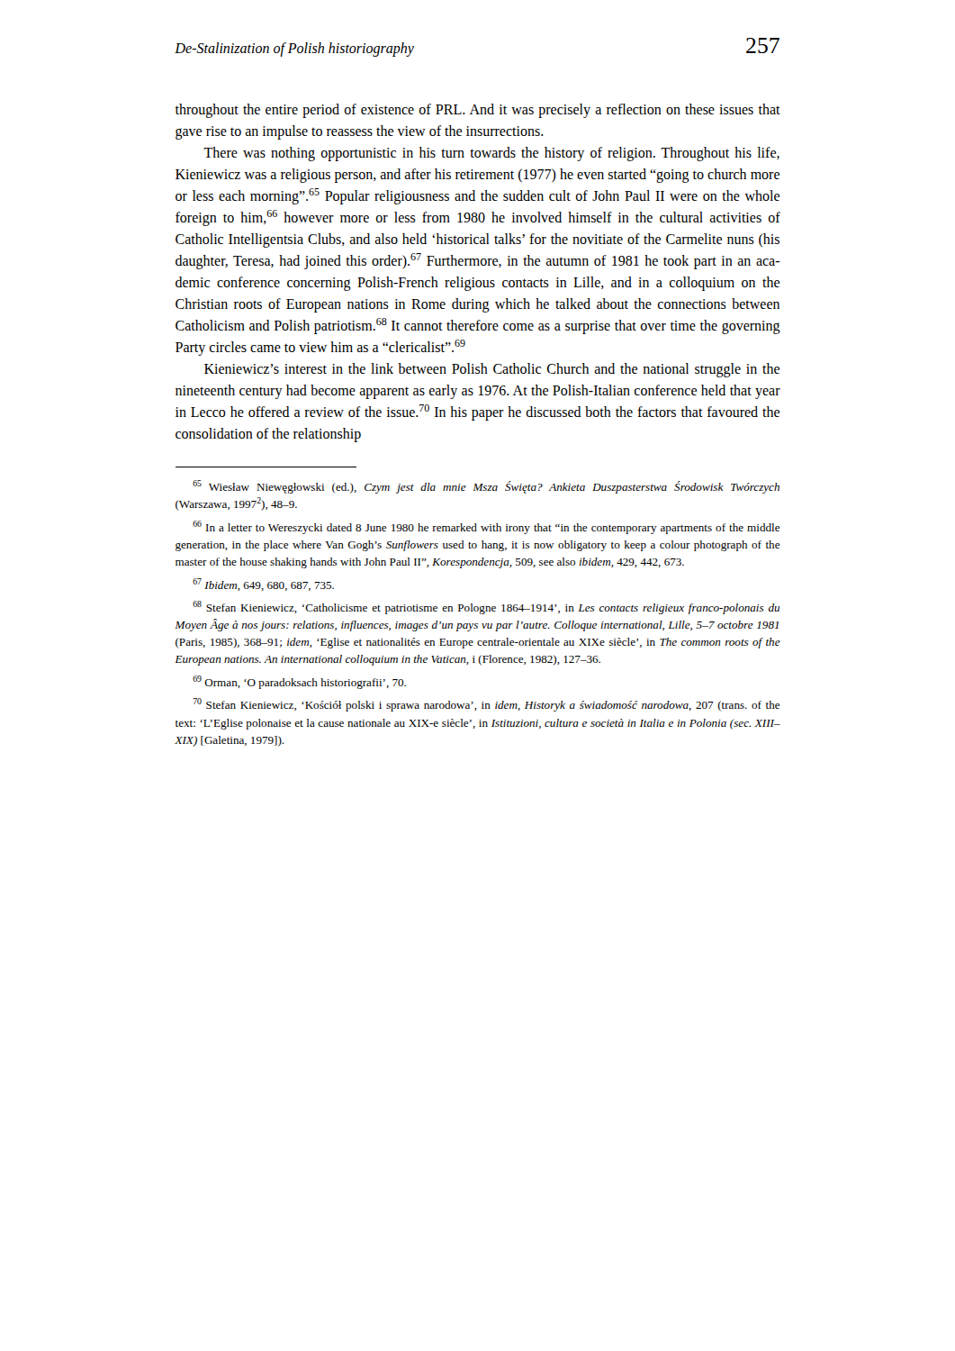De-Stalinization of Polish historiography 257
throughout the entire period of existence of PRL. And it was precisely a reflection on these issues that gave rise to an impulse to reassess the view of the insurrections.
There was nothing opportunistic in his turn towards the history of religion. Throughout his life, Kieniewicz was a religious person, and after his retirement (1977) he even started “going to church more or less each morning”.65 Popular religiousness and the sudden cult of John Paul II were on the whole foreign to him,66 however more or less from 1980 he involved himself in the cultural activities of Catholic Intelligentsia Clubs, and also held ‘historical talks’ for the novitiate of the Carmelite nuns (his daughter, Teresa, had joined this order).67 Furthermore, in the autumn of 1981 he took part in an academic conference concerning Polish-French religious contacts in Lille, and in a colloquium on the Christian roots of European nations in Rome during which he talked about the connections between Catholicism and Polish patriotism.68 It cannot therefore come as a surprise that over time the governing Party circles came to view him as a “clericalist”.69
Kieniewicz’s interest in the link between Polish Catholic Church and the national struggle in the nineteenth century had become apparent as early as 1976. At the Polish-Italian conference held that year in Lecco he offered a review of the issue.70 In his paper he discussed both the factors that favoured the consolidation of the relationship
65 Wiesław Niewęgłowski (ed.), Czym jest dla mnie Msza Święta? Ankieta Duszpasterstwa Środowisk Twórczych (Warszawa, 19972), 48–9.
66 In a letter to Wereszycki dated 8 June 1980 he remarked with irony that “in the contemporary apartments of the middle generation, in the place where Van Gogh’s Sunflowers used to hang, it is now obligatory to keep a colour photograph of the master of the house shaking hands with John Paul II”, Korespondencja, 509, see also ibidem, 429, 442, 673.
67 Ibidem, 649, 680, 687, 735.
68 Stefan Kieniewicz, ‘Catholicisme et patriotisme en Pologne 1864–1914’, in Les contacts religieux franco-polonais du Moyen Âge à nos jours: relations, influences, images d’un pays vu par l’autre. Colloque international, Lille, 5–7 octobre 1981 (Paris, 1985), 368–91; idem, ‘Eglise et nationalités en Europe centrale-orientale au XIXe siècle’, in The common roots of the European nations. An international colloquium in the Vatican, i (Florence, 1982), 127–36.
69 Orman, ‘O paradoksach historiografii’, 70.
70 Stefan Kieniewicz, ‘Kościół polski i sprawa narodowa’, in idem, Historyk a świadomość narodowa, 207 (trans. of the text: ‘L’Eglise polonaise et la cause nationale au XIX-e siècle’, in Istituzioni, cultura e società in Italia e in Polonia (sec. XIII–XIX) [Galetina, 1979]).